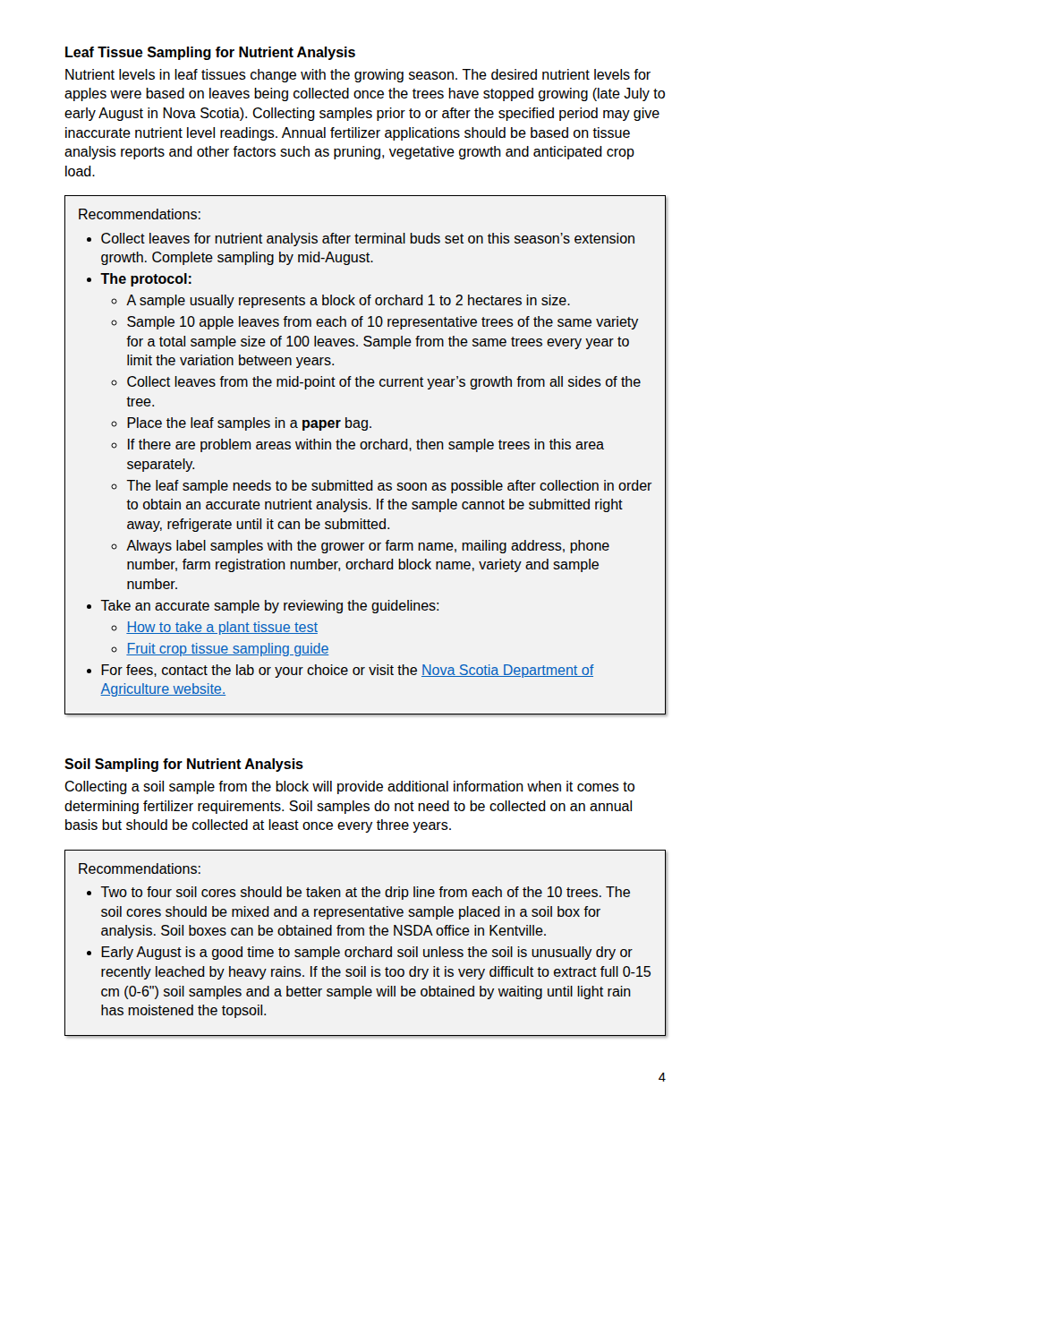Leaf Tissue Sampling for Nutrient Analysis
Nutrient levels in leaf tissues change with the growing season. The desired nutrient levels for apples were based on leaves being collected once the trees have stopped growing (late July to early August in Nova Scotia). Collecting samples prior to or after the specified period may give inaccurate nutrient level readings. Annual fertilizer applications should be based on tissue analysis reports and other factors such as pruning, vegetative growth and anticipated crop load.
Recommendations:
Collect leaves for nutrient analysis after terminal buds set on this season’s extension growth. Complete sampling by mid-August.
The protocol:
A sample usually represents a block of orchard 1 to 2 hectares in size.
Sample 10 apple leaves from each of 10 representative trees of the same variety for a total sample size of 100 leaves. Sample from the same trees every year to limit the variation between years.
Collect leaves from the mid-point of the current year’s growth from all sides of the tree.
Place the leaf samples in a paper bag.
If there are problem areas within the orchard, then sample trees in this area separately.
The leaf sample needs to be submitted as soon as possible after collection in order to obtain an accurate nutrient analysis. If the sample cannot be submitted right away, refrigerate until it can be submitted.
Always label samples with the grower or farm name, mailing address, phone number, farm registration number, orchard block name, variety and sample number.
Take an accurate sample by reviewing the guidelines:
How to take a plant tissue test
Fruit crop tissue sampling guide
For fees, contact the lab or your choice or visit the Nova Scotia Department of Agriculture website.
Soil Sampling for Nutrient Analysis
Collecting a soil sample from the block will provide additional information when it comes to determining fertilizer requirements. Soil samples do not need to be collected on an annual basis but should be collected at least once every three years.
Recommendations:
Two to four soil cores should be taken at the drip line from each of the 10 trees. The soil cores should be mixed and a representative sample placed in a soil box for analysis. Soil boxes can be obtained from the NSDA office in Kentville.
Early August is a good time to sample orchard soil unless the soil is unusually dry or recently leached by heavy rains. If the soil is too dry it is very difficult to extract full 0-15 cm (0-6") soil samples and a better sample will be obtained by waiting until light rain has moistened the topsoil.
4